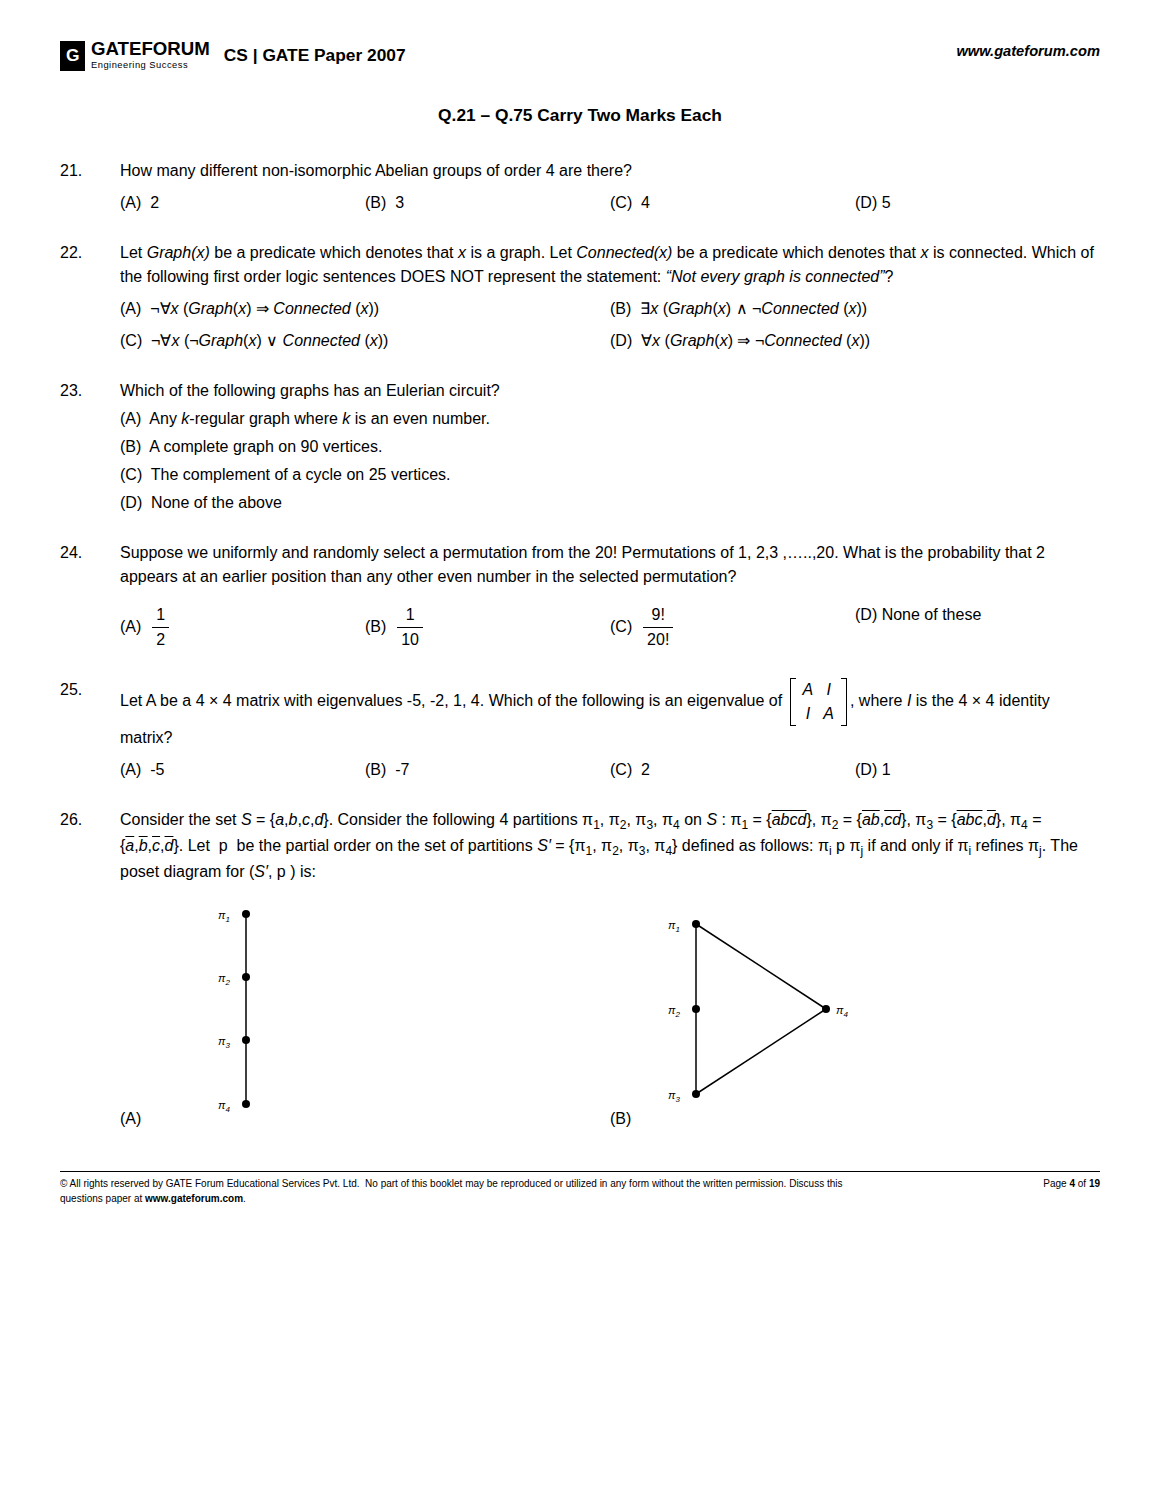G
GATEFORUM
Engineering Success
CS | GATE Paper 2007
www.gateforum.com
Q.21 – Q.75 Carry Two Marks Each
21.
How many different non-isomorphic Abelian groups of order 4 are there?
(A) 2
(B) 3
(C) 4
(D) 5
22.
Let Graph(x) be a predicate which denotes that x is a graph. Let Connected(x) be a predicate which denotes that x is connected. Which of the following first order logic sentences DOES NOT represent the statement: “Not every graph is connected”?
(A) ¬∀x (Graph(x) ⇒ Connected (x))
(B) ∃x (Graph(x) ∧ ¬Connected (x))
(C) ¬∀x (¬Graph(x) ∨ Connected (x))
(D) ∀x (Graph(x) ⇒ ¬Connected (x))
23.
Which of the following graphs has an Eulerian circuit?
(A) Any k-regular graph where k is an even number.
(B) A complete graph on 90 vertices.
(C) The complement of a cycle on 25 vertices.
(D) None of the above
24.
Suppose we uniformly and randomly select a permutation from the 20! Permutations of 1, 2,3 ,…..,20. What is the probability that 2 appears at an earlier position than any other even number in the selected permutation?
(A) 12
(B) 110
(C) 9!20!
(D) None of these
25.
Let A be a 4 × 4 matrix with eigenvalues -5, -2, 1, 4. Which of the following is an eigenvalue of
| A | I |
| I | A |
, where I is the 4 × 4 identity matrix?
(A) -5
(B) -7
(C) 2
(D) 1
26.
Consider the set S = {a,b,c,d}. Consider the following 4 partitions π1, π2, π3, π4 on S : π1 = {abcd}, π2 = {ab,cd}, π3 = {abc,d}, π4 = {a,b,c,d}. Let p be the partial order on the set of partitions S′ = {π1, π2, π3, π4} defined as follows: πi p πj if and only if πi refines πj. The poset diagram for (S′, p ) is:
(A) π1 π2 π3 π4
(B) π1 π2 π3 π4
© All rights reserved by GATE Forum Educational Services Pvt. Ltd. No part of this booklet may be reproduced or utilized in any form without the written permission. Discuss this questions paper at www.gateforum.com.
Page 4 of 19